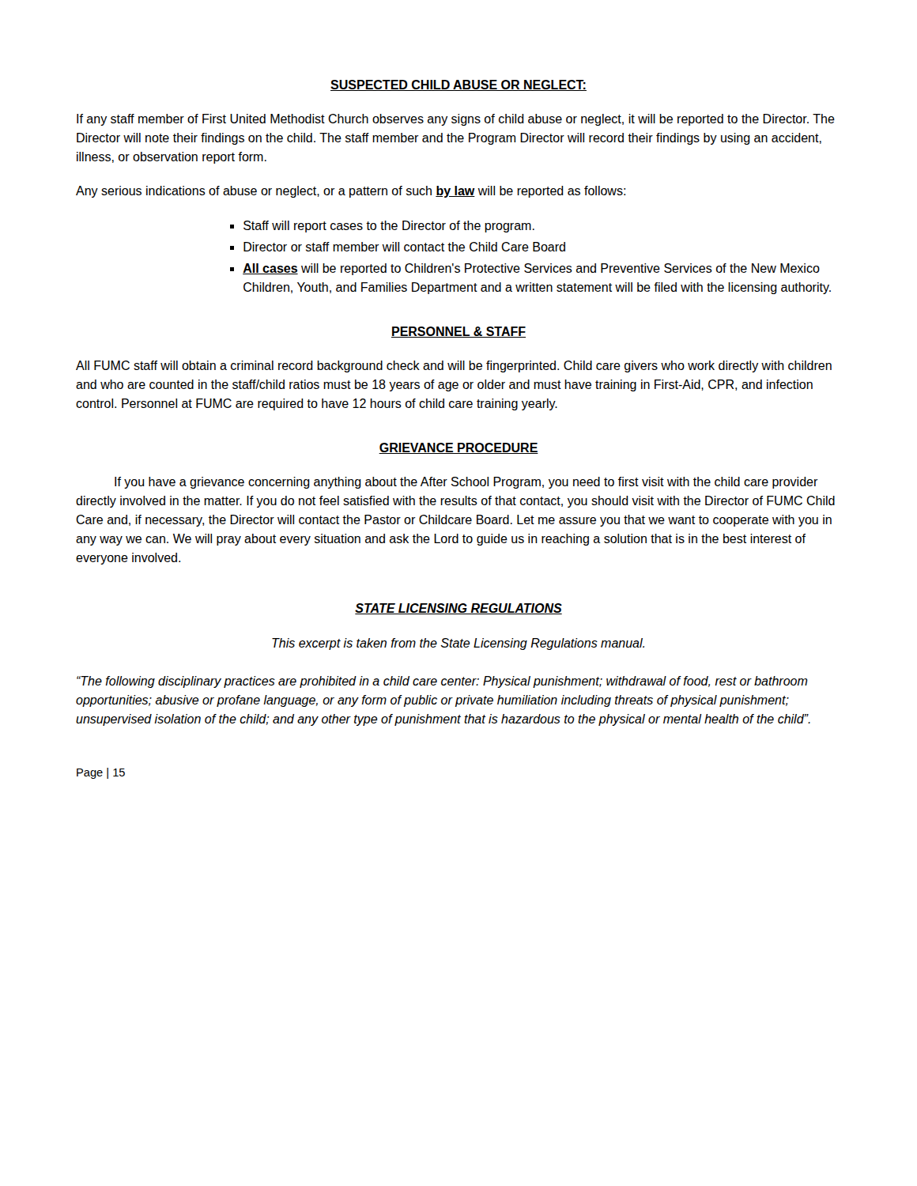SUSPECTED CHILD ABUSE OR NEGLECT:
If any staff member of First United Methodist Church observes any signs of child abuse or neglect, it will be reported to the Director. The Director will note their findings on the child. The staff member and the Program Director will record their findings by using an accident, illness, or observation report form.
Any serious indications of abuse or neglect, or a pattern of such by law will be reported as follows:
Staff will report cases to the Director of the program.
Director or staff member will contact the Child Care Board
All cases will be reported to Children's Protective Services and Preventive Services of the New Mexico Children, Youth, and Families Department and a written statement will be filed with the licensing authority.
PERSONNEL & STAFF
All FUMC staff will obtain a criminal record background check and will be fingerprinted. Child care givers who work directly with children and who are counted in the staff/child ratios must be 18 years of age or older and must have training in First-Aid, CPR, and infection control. Personnel at FUMC are required to have 12 hours of child care training yearly.
GRIEVANCE PROCEDURE
If you have a grievance concerning anything about the After School Program, you need to first visit with the child care provider directly involved in the matter. If you do not feel satisfied with the results of that contact, you should visit with the Director of FUMC Child Care and, if necessary, the Director will contact the Pastor or Childcare Board. Let me assure you that we want to cooperate with you in any way we can. We will pray about every situation and ask the Lord to guide us in reaching a solution that is in the best interest of everyone involved.
STATE LICENSING REGULATIONS
This excerpt is taken from the State Licensing Regulations manual.
“The following disciplinary practices are prohibited in a child care center: Physical punishment; withdrawal of food, rest or bathroom opportunities; abusive or profane language, or any form of public or private humiliation including threats of physical punishment; unsupervised isolation of the child; and any other type of punishment that is hazardous to the physical or mental health of the child”.
Page | 15